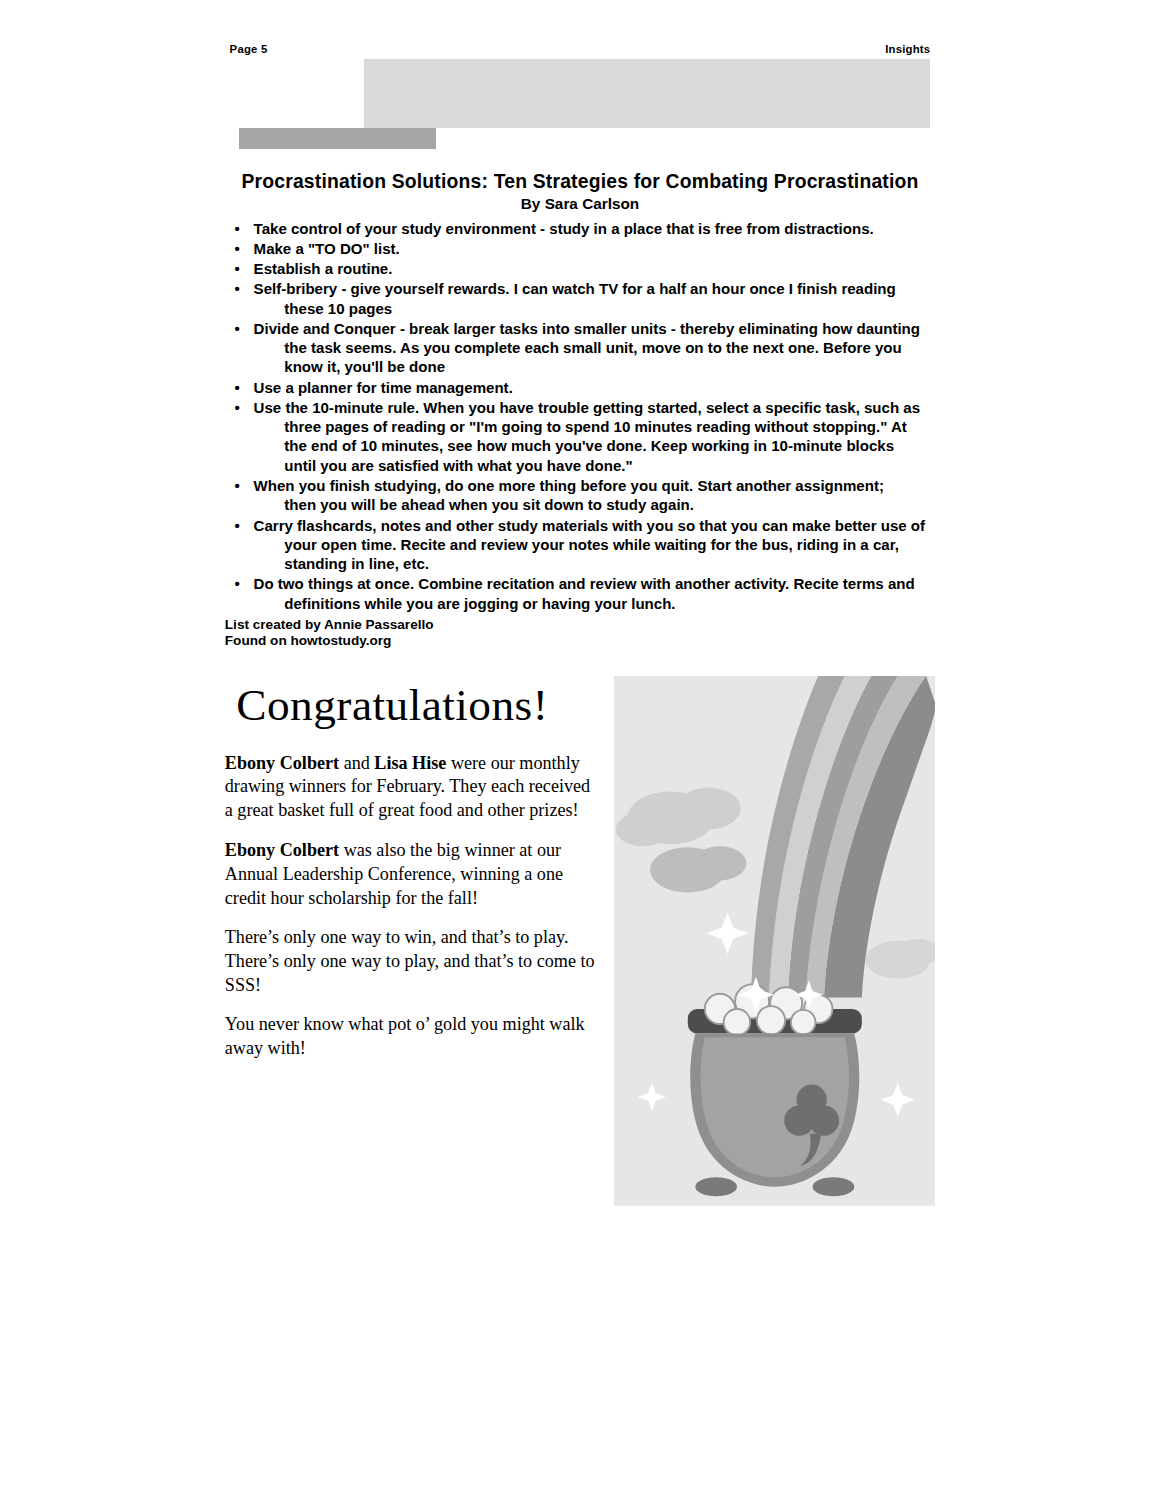Page 5
Insights
Procrastination Solutions: Ten Strategies for Combating Procrastination
By Sara Carlson
Take control of your study environment - study in a place that is free from distractions.
Make a "TO DO" list.
Establish a routine.
Self-bribery - give yourself rewards. I can watch TV for a half an hour once I finish reading these 10 pages
Divide and Conquer - break larger tasks into smaller units - thereby eliminating how daunting the task seems. As you complete each small unit, move on to the next one. Before you know it, you'll be done
Use a planner for time management.
Use the 10-minute rule. When you have trouble getting started, select a specific task, such as three pages of reading or "I'm going to spend 10 minutes reading without stopping." At the end of 10 minutes, see how much you've done. Keep working in 10-minute blocks until you are satisfied with what you have done."
When you finish studying, do one more thing before you quit. Start another assignment; then you will be ahead when you sit down to study again.
Carry flashcards, notes and other study materials with you so that you can make better use of your open time. Recite and review your notes while waiting for the bus, riding in a car, standing in line, etc.
Do two things at once. Combine recitation and review with another activity. Recite terms and definitions while you are jogging or having your lunch.
List created by Annie Passarello
Found on howtostudy.org
Congratulations!
Ebony Colbert and Lisa Hise were our monthly drawing winners for February. They each received a great basket full of great food and other prizes!
Ebony Colbert was also the big winner at our Annual Leadership Conference, winning a one credit hour scholarship for the fall!
There’s only one way to win, and that’s to play. There’s only one way to play, and that’s to come to SSS!
You never know what pot o’ gold you might walk away with!
Pot of gold at the end of a rainbow